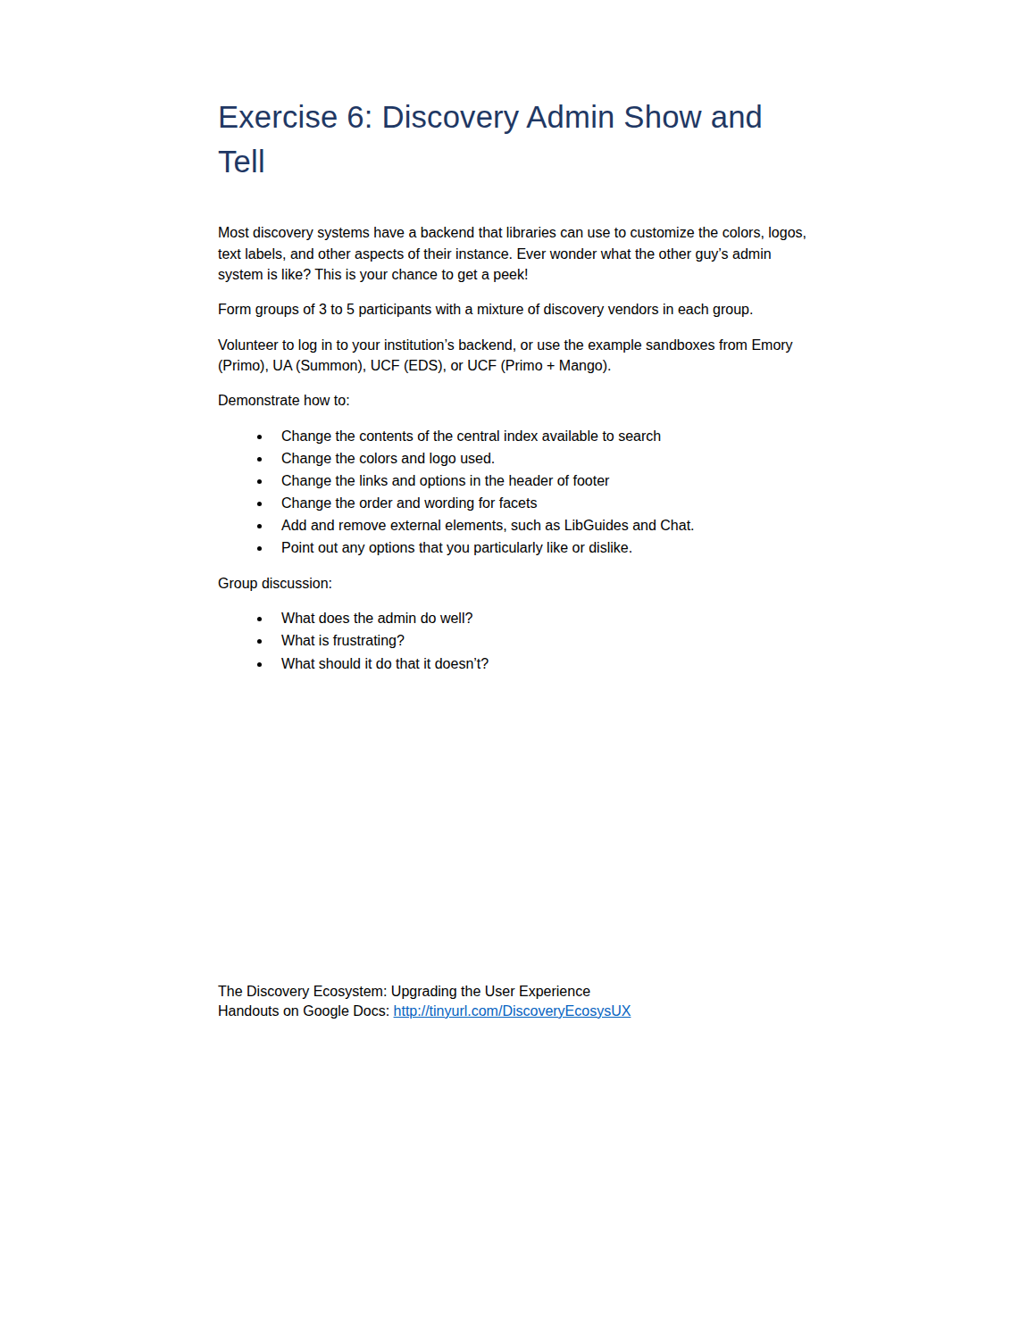Exercise 6: Discovery Admin Show and Tell
Most discovery systems have a backend that libraries can use to customize the colors, logos, text labels, and other aspects of their instance. Ever wonder what the other guy’s admin system is like? This is your chance to get a peek!
Form groups of 3 to 5 participants with a mixture of discovery vendors in each group.
Volunteer to log in to your institution’s backend, or use the example sandboxes from Emory (Primo), UA (Summon), UCF (EDS), or UCF (Primo + Mango).
Demonstrate how to:
Change the contents of the central index available to search
Change the colors and logo used.
Change the links and options in the header of footer
Change the order and wording for facets
Add and remove external elements, such as LibGuides and Chat.
Point out any options that you particularly like or dislike.
Group discussion:
What does the admin do well?
What is frustrating?
What should it do that it doesn’t?
The Discovery Ecosystem: Upgrading the User Experience
Handouts on Google Docs: http://tinyurl.com/DiscoveryEcosysUX